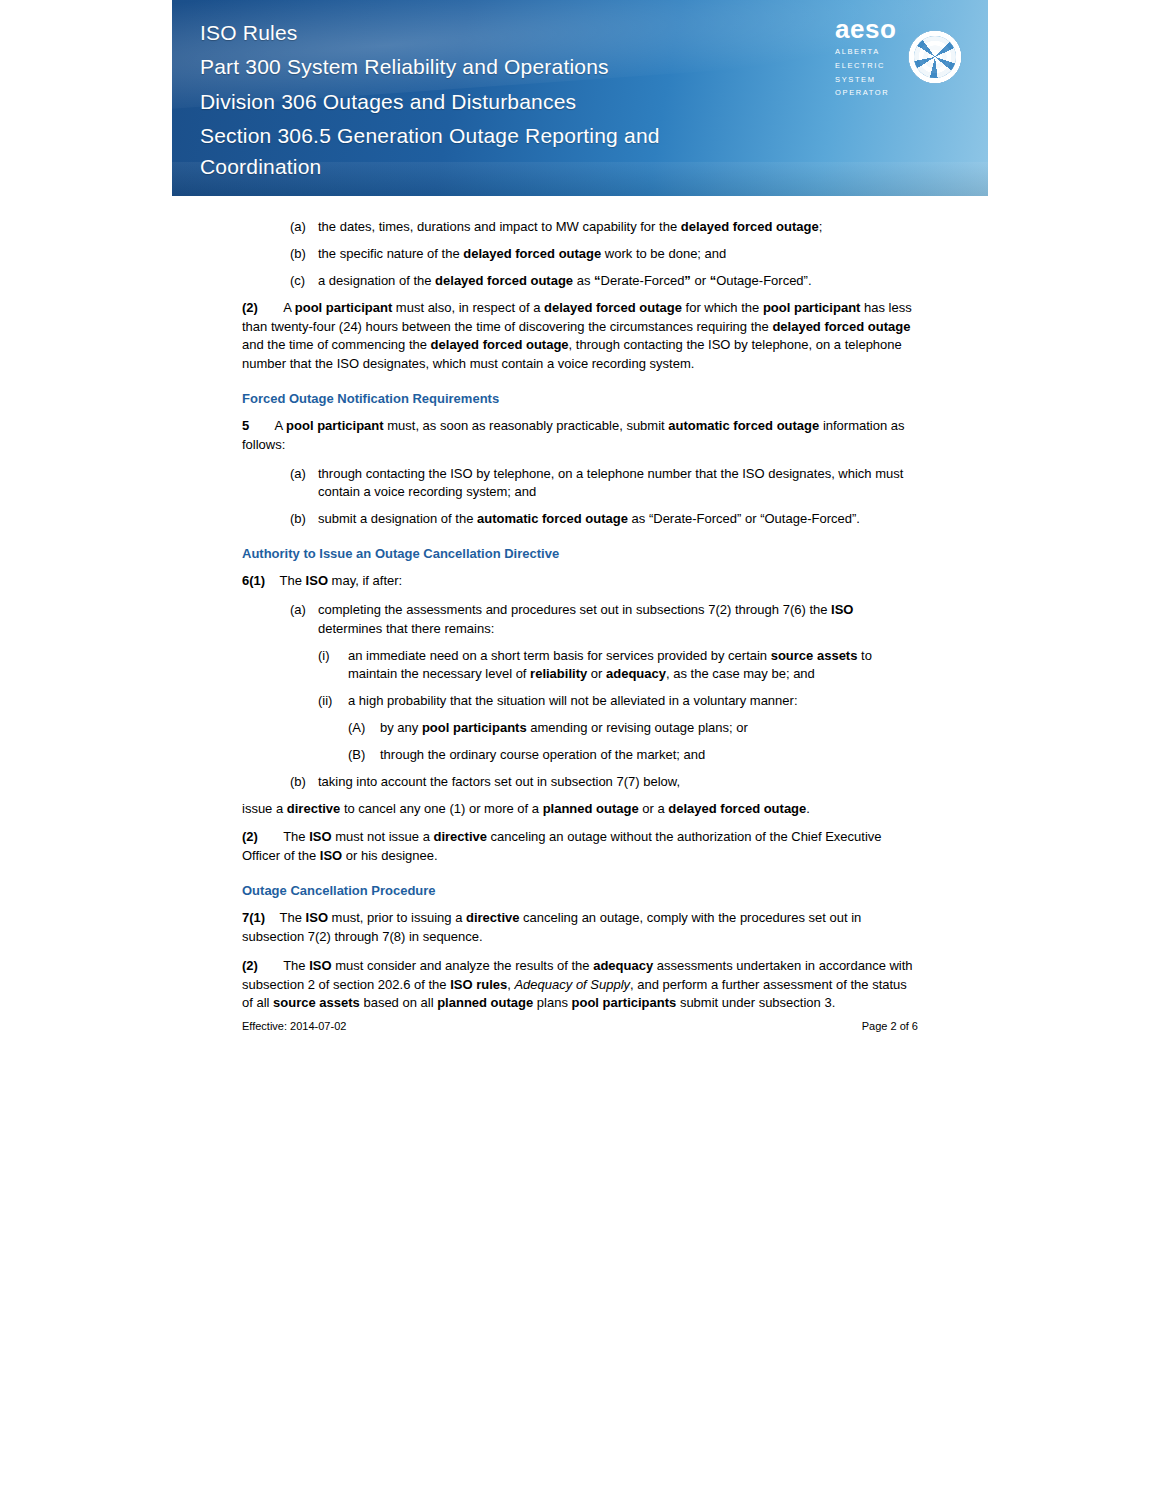ISO Rules
Part 300 System Reliability and Operations
Division 306 Outages and Disturbances
Section 306.5 Generation Outage Reporting and Coordination
aeso
Alberta
Electric
System
Operator
(a) the dates, times, durations and impact to MW capability for the delayed forced outage;
(b) the specific nature of the delayed forced outage work to be done; and
(c) a designation of the delayed forced outage as “Derate-Forced” or “Outage-Forced”.
(2) A pool participant must also, in respect of a delayed forced outage for which the pool participant has less than twenty-four (24) hours between the time of discovering the circumstances requiring the delayed forced outage and the time of commencing the delayed forced outage, through contacting the ISO by telephone, on a telephone number that the ISO designates, which must contain a voice recording system.
Forced Outage Notification Requirements
5 A pool participant must, as soon as reasonably practicable, submit automatic forced outage information as follows:
(a) through contacting the ISO by telephone, on a telephone number that the ISO designates, which must contain a voice recording system; and
(b) submit a designation of the automatic forced outage as “Derate-Forced” or “Outage-Forced”.
Authority to Issue an Outage Cancellation Directive
6(1) The ISO may, if after:
(a) completing the assessments and procedures set out in subsections 7(2) through 7(6) the ISO determines that there remains:
(i) an immediate need on a short term basis for services provided by certain source assets to maintain the necessary level of reliability or adequacy, as the case may be; and
(ii) a high probability that the situation will not be alleviated in a voluntary manner:
(A) by any pool participants amending or revising outage plans; or
(B) through the ordinary course operation of the market; and
(b) taking into account the factors set out in subsection 7(7) below,
issue a directive to cancel any one (1) or more of a planned outage or a delayed forced outage.
(2) The ISO must not issue a directive canceling an outage without the authorization of the Chief Executive Officer of the ISO or his designee.
Outage Cancellation Procedure
7(1) The ISO must, prior to issuing a directive canceling an outage, comply with the procedures set out in subsection 7(2) through 7(8) in sequence.
(2) The ISO must consider and analyze the results of the adequacy assessments undertaken in accordance with subsection 2 of section 202.6 of the ISO rules, Adequacy of Supply, and perform a further assessment of the status of all source assets based on all planned outage plans pool participants submit under subsection 3.
Effective: 2014-07-02
Page 2 of 6